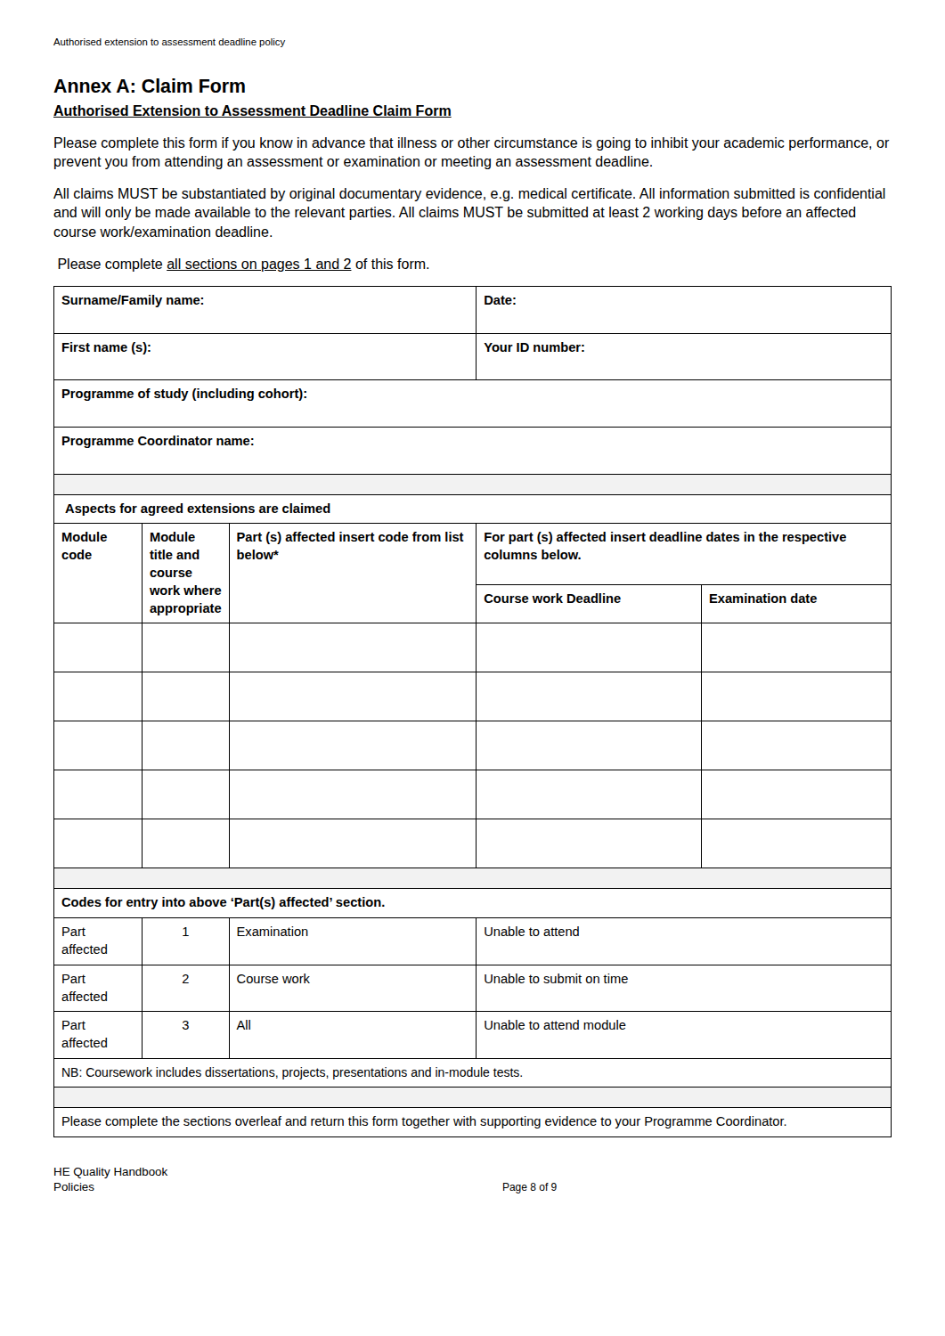Authorised extension to assessment deadline policy
Annex A: Claim Form
Authorised Extension to Assessment Deadline Claim Form
Please complete this form if you know in advance that illness or other circumstance is going to inhibit your academic performance, or prevent you from attending an assessment or examination or meeting an assessment deadline.
All claims MUST be substantiated by original documentary evidence, e.g. medical certificate. All information submitted is confidential and will only be made available to the relevant parties. All claims MUST be submitted at least 2 working days before an affected course work/examination deadline.
Please complete all sections on pages 1 and 2 of this form.
| Surname/Family name: | Date: |
| First name (s): | Your ID number: |
| Programme of study (including cohort): |
| Programme Coordinator name: |
| Aspects for agreed extensions are claimed |
| Module code | Module title and course work where appropriate | Part (s) affected insert code from list below* | For part (s) affected insert deadline dates in the respective columns below. |
| Course work Deadline | Examination date |
| Codes for entry into above ‘Part(s) affected’ section. |
| Part affected | 1 | Examination | Unable to attend |
| Part affected | 2 | Course work | Unable to submit on time |
| Part affected | 3 | All | Unable to attend module |
| NB: Coursework includes dissertations, projects, presentations and in-module tests. |
| Please complete the sections overleaf and return this form together with supporting evidence to your Programme Coordinator. |
HE Quality Handbook
Policies
Page 8 of 9